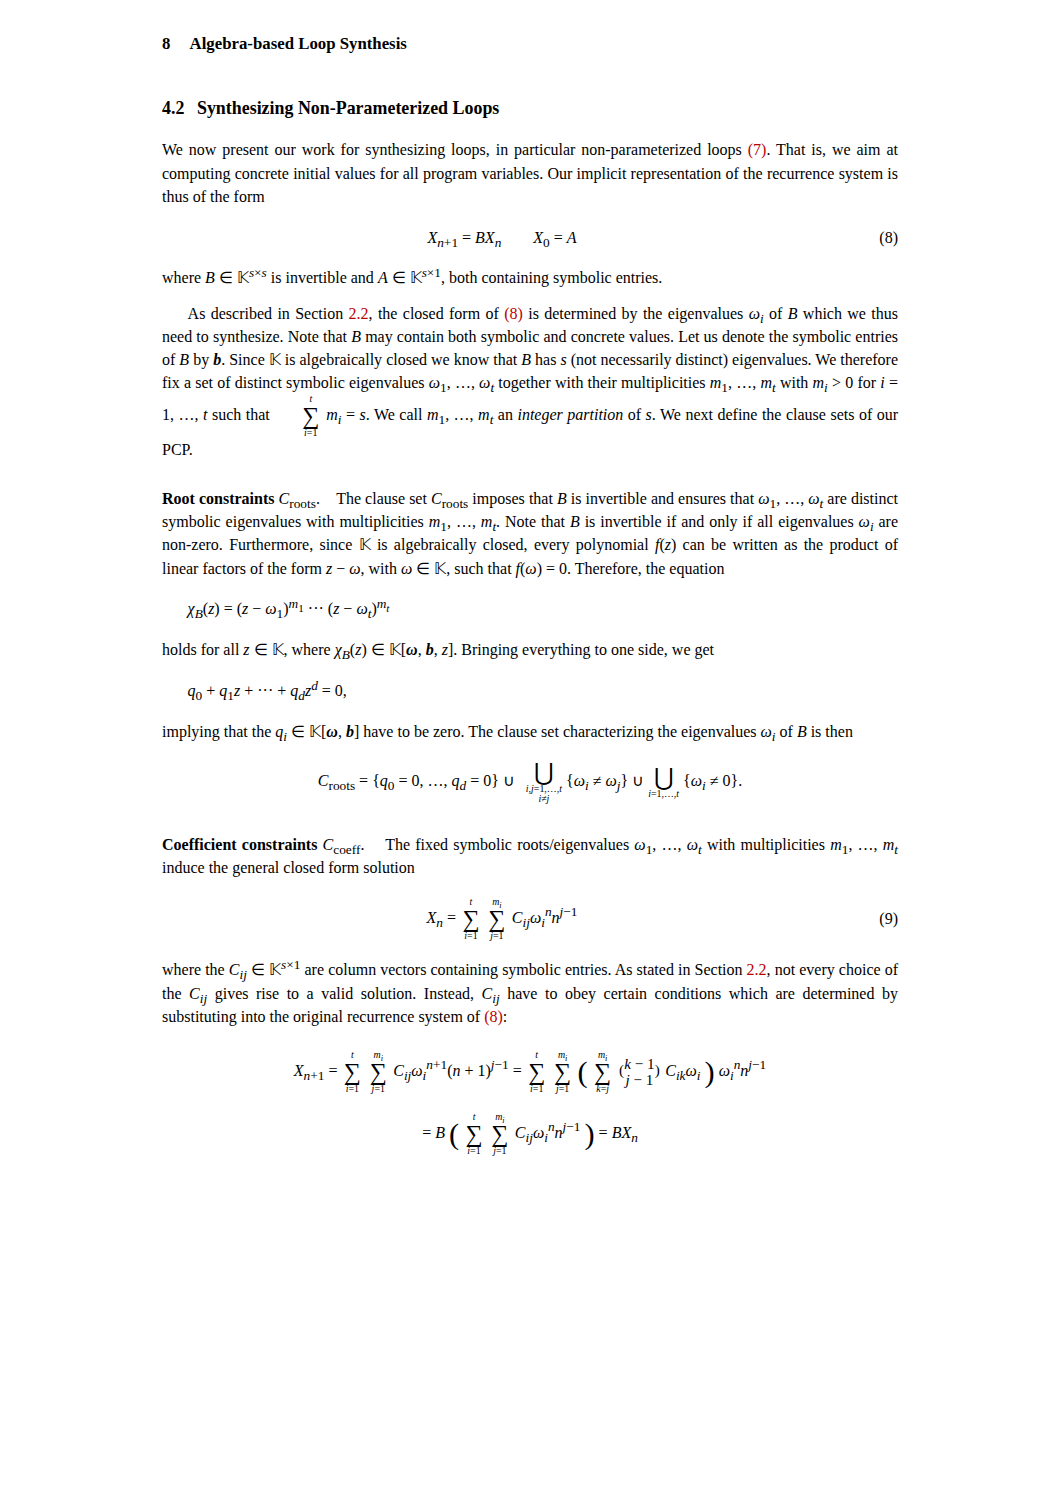8 Algebra-based Loop Synthesis
4.2 Synthesizing Non-Parameterized Loops
We now present our work for synthesizing loops, in particular non-parameterized loops (7). That is, we aim at computing concrete initial values for all program variables. Our implicit representation of the recurrence system is thus of the form
Xn+1 = BXn X0 = A
(8)
where B ∈ 𝕂s×s is invertible and A ∈ 𝕂s×1, both containing symbolic entries.
As described in Section 2.2, the closed form of (8) is determined by the eigenvalues ωi of B which we thus need to synthesize. Note that B may contain both symbolic and concrete values. Let us denote the symbolic entries of B by b. Since 𝕂 is algebraically closed we know that B has s (not necessarily distinct) eigenvalues. We therefore fix a set of distinct symbolic eigenvalues ω1, …, ωt together with their multiplicities m1, …, mt with mi > 0 for i = 1, …, t such that t∑i=1 mi = s. We call m1, …, mt an integer partition of s. We next define the clause sets of our PCP.
Root constraints Croots. The clause set Croots imposes that B is invertible and ensures that ω1, …, ωt are distinct symbolic eigenvalues with multiplicities m1, …, mt. Note that B is invertible if and only if all eigenvalues ωi are non-zero. Furthermore, since 𝕂 is algebraically closed, every polynomial f(z) can be written as the product of linear factors of the form z − ω, with ω ∈ 𝕂, such that f(ω) = 0. Therefore, the equation
χB(z) = (z − ω1)m1 ··· (z − ωt)mt
holds for all z ∈ 𝕂, where χB(z) ∈ 𝕂[ω, b, z]. Bringing everything to one side, we get
q0 + q1z + ··· + qdzd = 0,
implying that the qi ∈ 𝕂[ω, b] have to be zero. The clause set characterizing the eigenvalues ωi of B is then
Croots = {q0 = 0, …, qd = 0} ∪ ⋃ i,j=1,…,t i≠j {ωi ≠ ωj} ∪ ⋃ i=1,…,t {ωi ≠ 0}.
Coefficient constraints Ccoeff. The fixed symbolic roots/eigenvalues ω1, …, ωt with multiplicities m1, …, mt induce the general closed form solution
Xn = t∑i=1 mi∑j=1 Cijωinnj−1
(9)
where the Cij ∈ 𝕂s×1 are column vectors containing symbolic entries. As stated in Section 2.2, not every choice of the Cij gives rise to a valid solution. Instead, Cij have to obey certain conditions which are determined by substituting into the original recurrence system of (8):
Xn+1 = t∑i=1 mi∑j=1 Cijωin+1(n + 1)j−1 = t∑i=1 mi∑j=1 ( mi∑k=j (k − 1 j − 1) Cikωi ) ωinnj−1
= B ( t∑i=1 mi∑j=1 Cijωinnj−1 ) = BXn